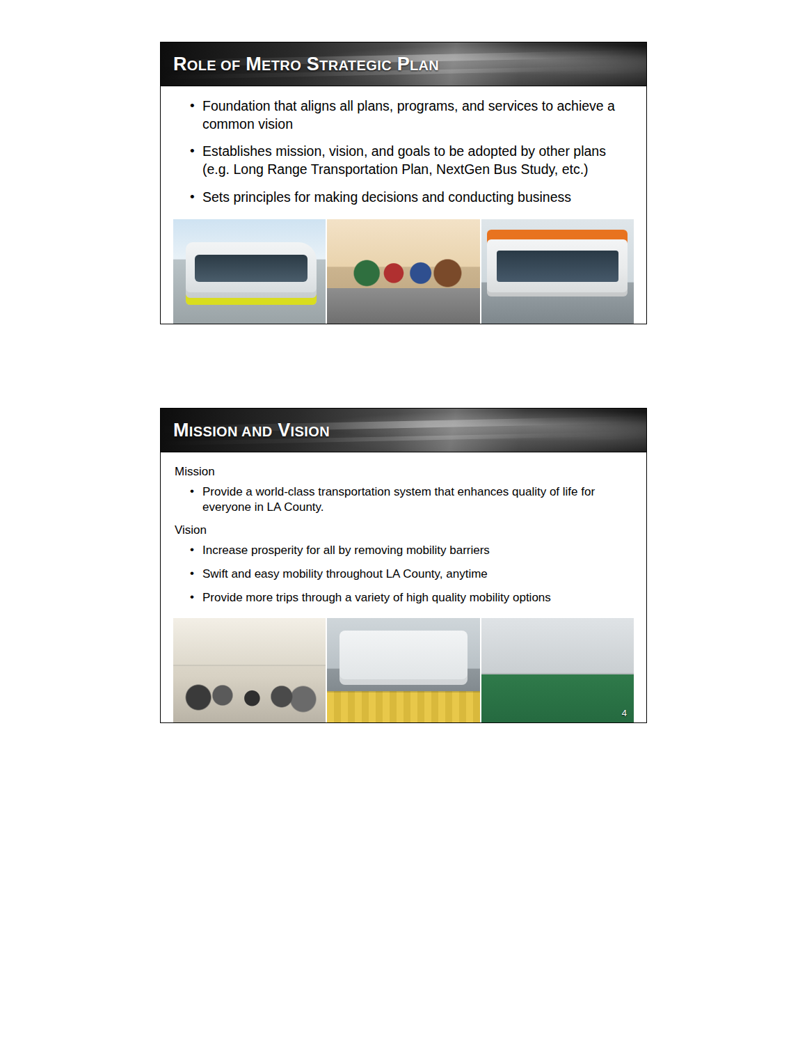ROLE OF METRO STRATEGIC PLAN
Foundation that aligns all plans, programs, and services to achieve a common vision
Establishes mission, vision, and goals to be adopted by other plans (e.g. Long Range Transportation Plan, NextGen Bus Study, etc.)
Sets principles for making decisions and conducting business
MISSION AND VISION
Mission
Provide a world-class transportation system that enhances quality of life for everyone in LA County.
Vision
Increase prosperity for all by removing mobility barriers
Swift and easy mobility throughout LA County, anytime
Provide more trips through a variety of high quality mobility options
4